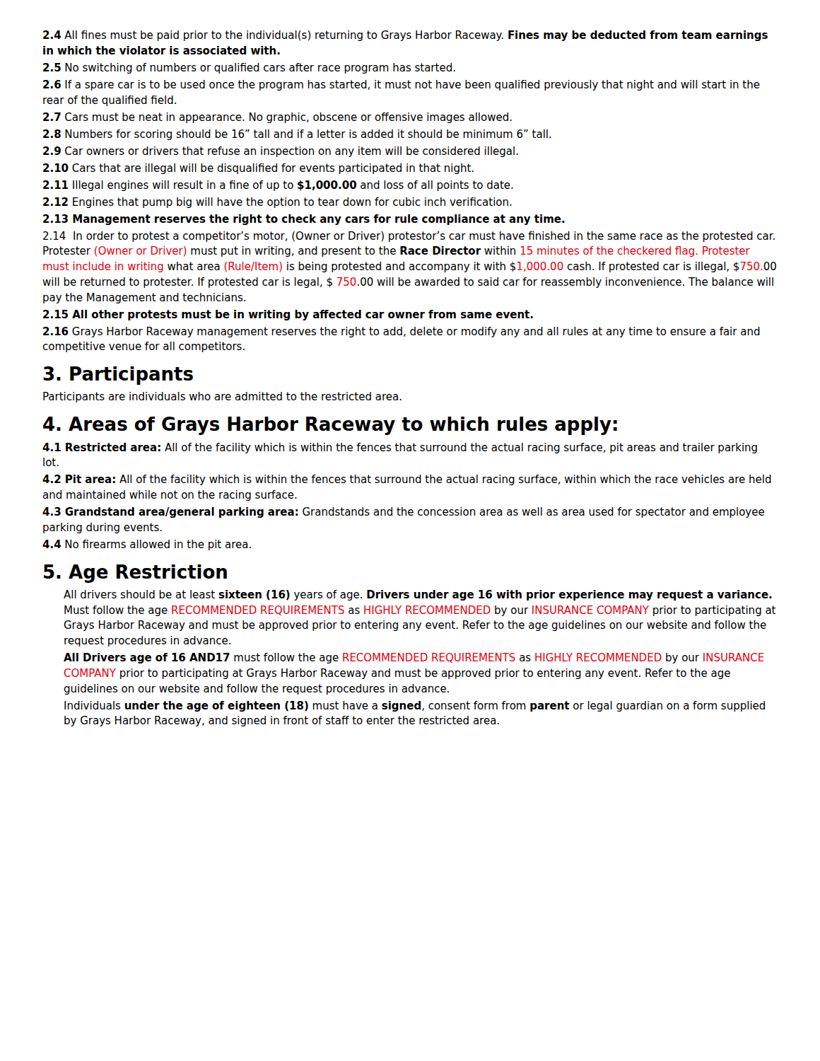2.4 All fines must be paid prior to the individual(s) returning to Grays Harbor Raceway. Fines may be deducted from team earnings in which the violator is associated with.
2.5 No switching of numbers or qualified cars after race program has started.
2.6 If a spare car is to be used once the program has started, it must not have been qualified previously that night and will start in the rear of the qualified field.
2.7 Cars must be neat in appearance. No graphic, obscene or offensive images allowed.
2.8 Numbers for scoring should be 16” tall and if a letter is added it should be minimum 6” tall.
2.9 Car owners or drivers that refuse an inspection on any item will be considered illegal.
2.10 Cars that are illegal will be disqualified for events participated in that night.
2.11 Illegal engines will result in a fine of up to $1,000.00 and loss of all points to date.
2.12 Engines that pump big will have the option to tear down for cubic inch verification.
2.13 Management reserves the right to check any cars for rule compliance at any time.
2.14 In order to protest a competitor’s motor, (Owner or Driver) protestor’s car must have finished in the same race as the protested car. Protester (Owner or Driver) must put in writing, and present to the Race Director within 15 minutes of the checkered flag. Protester must include in writing what area (Rule/Item) is being protested and accompany it with $1,000.00 cash. If protested car is illegal, $750. 00 will be returned to protester. If protested car is legal, $ 750.00 will be awarded to said car for reassembly inconvenience. The balance will pay the Management and technicians.
2.15 All other protests must be in writing by affected car owner from same event.
2.16 Grays Harbor Raceway management reserves the right to add, delete or modify any and all rules at any time to ensure a fair and competitive venue for all competitors.
3. Participants
Participants are individuals who are admitted to the restricted area.
4. Areas of Grays Harbor Raceway to which rules apply:
4.1 Restricted area: All of the facility which is within the fences that surround the actual racing surface, pit areas and trailer parking lot.
4.2 Pit area: All of the facility which is within the fences that surround the actual racing surface, within which the race vehicles are held and maintained while not on the racing surface.
4.3 Grandstand area/general parking area: Grandstands and the concession area as well as area used for spectator and employee parking during events.
4.4 No firearms allowed in the pit area.
5. Age Restriction
All drivers should be at least sixteen (16) years of age. Drivers under age 16 with prior experience may request a variance. Must follow the age RECOMMENDED REQUIREMENTS as HIGHLY RECOMMENDED by our INSURANCE COMPANY prior to participating at Grays Harbor Raceway and must be approved prior to entering any event. Refer to the age guidelines on our website and follow the request procedures in advance.
All Drivers age of 16 AND17 must follow the age RECOMMENDED REQUIREMENTS as HIGHLY RECOMMENDED by our INSURANCE COMPANY prior to participating at Grays Harbor Raceway and must be approved prior to entering any event. Refer to the age guidelines on our website and follow the request procedures in advance.
Individuals under the age of eighteen (18) must have a signed, consent form from parent or legal guardian on a form supplied by Grays Harbor Raceway, and signed in front of staff to enter the restricted area.